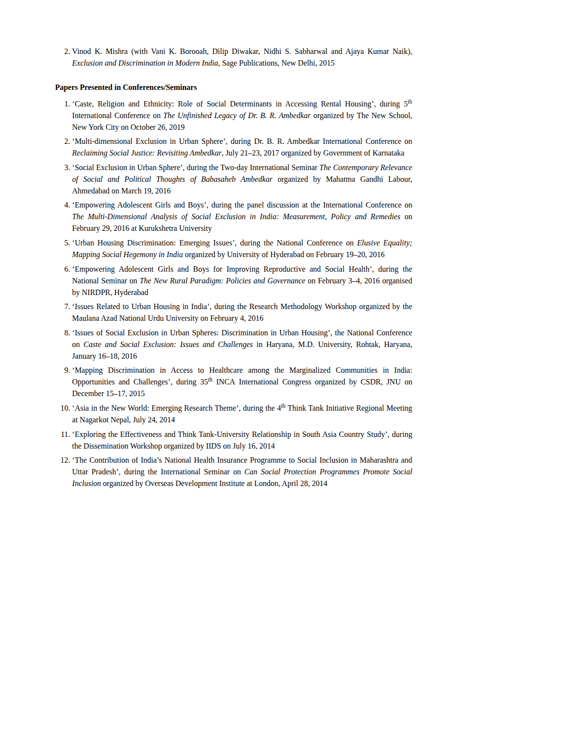Vinod K. Mishra (with Vani K. Borooah, Dilip Diwakar, Nidhi S. Sabharwal and Ajaya Kumar Naik), Exclusion and Discrimination in Modern India, Sage Publications, New Delhi, 2015
Papers Presented in Conferences/Seminars
‘Caste, Religion and Ethnicity: Role of Social Determinants in Accessing Rental Housing’, during 5th International Conference on The Unfinished Legacy of Dr. B. R. Ambedkar organized by The New School, New York City on October 26, 2019
‘Multi-dimensional Exclusion in Urban Sphere’, during Dr. B. R. Ambedkar International Conference on Reclaiming Social Justice: Revisiting Ambedkar, July 21–23, 2017 organized by Government of Karnataka
‘Social Exclusion in Urban Sphere’, during the Two-day International Seminar The Contemporary Relevance of Social and Political Thoughts of Babasaheb Ambedkar organized by Mahatma Gandhi Labour, Ahmedabad on March 19, 2016
‘Empowering Adolescent Girls and Boys’, during the panel discussion at the International Conference on The Multi-Dimensional Analysis of Social Exclusion in India: Measurement, Policy and Remedies on February 29, 2016 at Kurukshetra University
‘Urban Housing Discrimination: Emerging Issues’, during the National Conference on Elusive Equality; Mapping Social Hegemony in India organized by University of Hyderabad on February 19–20, 2016
‘Empowering Adolescent Girls and Boys for Improving Reproductive and Social Health’, during the National Seminar on The New Rural Paradigm: Policies and Governance on February 3–4, 2016 organised by NIRDPR, Hyderabad
‘Issues Related to Urban Housing in India’, during the Research Methodology Workshop organized by the Maulana Azad National Urdu University on February 4, 2016
‘Issues of Social Exclusion in Urban Spheres: Discrimination in Urban Housing’, the National Conference on Caste and Social Exclusion: Issues and Challenges in Haryana, M.D. University, Rohtak, Haryana, January 16–18, 2016
‘Mapping Discrimination in Access to Healthcare among the Marginalized Communities in India: Opportunities and Challenges’, during 35th INCA International Congress organized by CSDR, JNU on December 15–17, 2015
‘Asia in the New World: Emerging Research Theme’, during the 4th Think Tank Initiative Regional Meeting at Nagarkot Nepal, July 24, 2014
‘Exploring the Effectiveness and Think Tank-University Relationship in South Asia Country Study’, during the Dissemination Workshop organized by IIDS on July 16, 2014
‘The Contribution of India’s National Health Insurance Programme to Social Inclusion in Maharashtra and Uttar Pradesh’, during the International Seminar on Can Social Protection Programmes Promote Social Inclusion organized by Overseas Development Institute at London, April 28, 2014